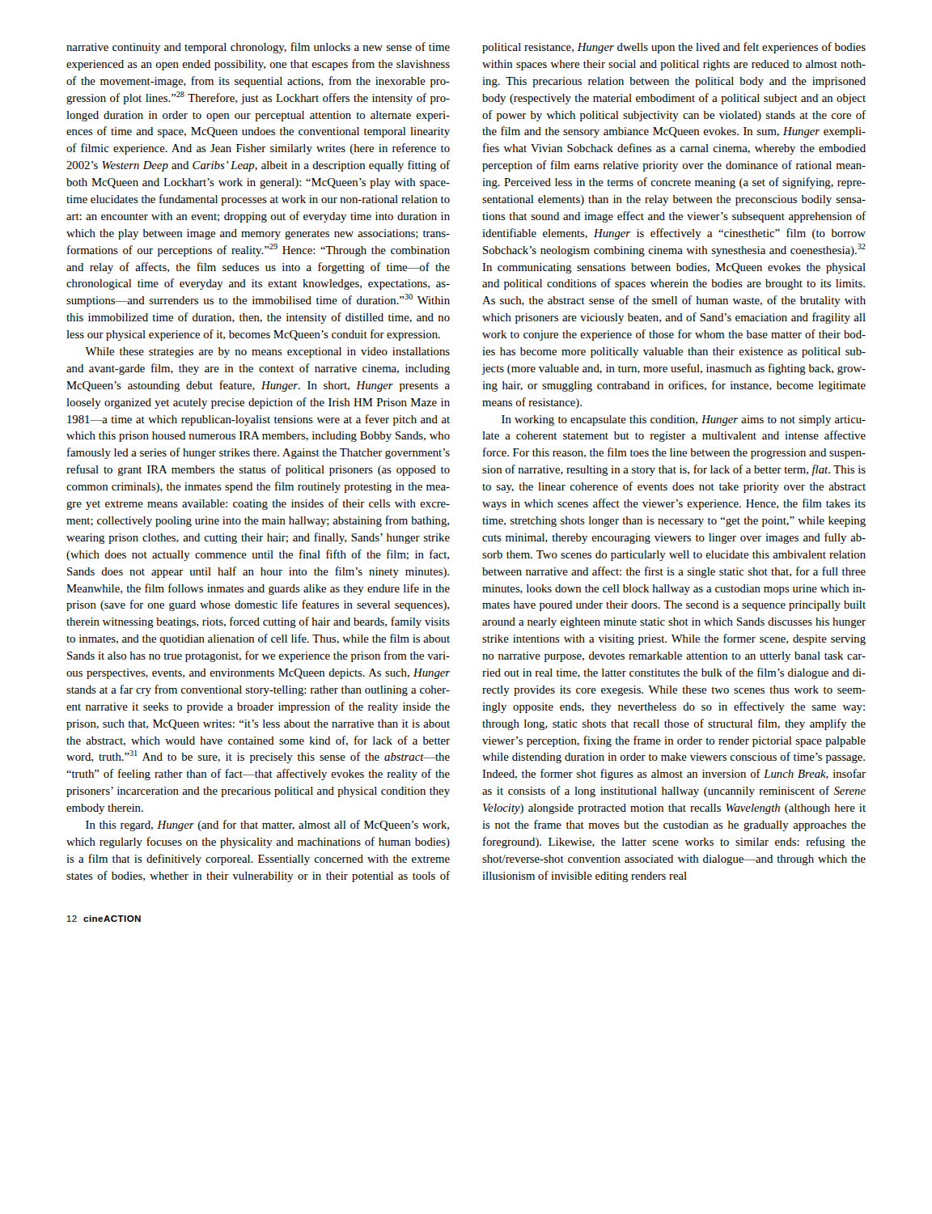narrative continuity and temporal chronology, film unlocks a new sense of time experienced as an open ended possibility, one that escapes from the slavishness of the movement-image, from its sequential actions, from the inexorable progression of plot lines.”28 Therefore, just as Lockhart offers the intensity of prolonged duration in order to open our perceptual attention to alternate experiences of time and space, McQueen undoes the conventional temporal linearity of filmic experience. And as Jean Fisher similarly writes (here in reference to 2002’s Western Deep and Caribs’ Leap, albeit in a description equally fitting of both McQueen and Lockhart’s work in general): “McQueen’s play with space-time elucidates the fundamental processes at work in our non-rational relation to art: an encounter with an event; dropping out of everyday time into duration in which the play between image and memory generates new associations; transformations of our perceptions of reality.”29 Hence: “Through the combination and relay of affects, the film seduces us into a forgetting of time—of the chronological time of everyday and its extant knowledges, expectations, assumptions—and surrenders us to the immobilised time of duration.”30 Within this immobilized time of duration, then, the intensity of distilled time, and no less our physical experience of it, becomes McQueen’s conduit for expression.
While these strategies are by no means exceptional in video installations and avant-garde film, they are in the context of narrative cinema, including McQueen’s astounding debut feature, Hunger. In short, Hunger presents a loosely organized yet acutely precise depiction of the Irish HM Prison Maze in 1981—a time at which republican-loyalist tensions were at a fever pitch and at which this prison housed numerous IRA members, including Bobby Sands, who famously led a series of hunger strikes there. Against the Thatcher government’s refusal to grant IRA members the status of political prisoners (as opposed to common criminals), the inmates spend the film routinely protesting in the meagre yet extreme means available: coating the insides of their cells with excrement; collectively pooling urine into the main hallway; abstaining from bathing, wearing prison clothes, and cutting their hair; and finally, Sands’ hunger strike (which does not actually commence until the final fifth of the film; in fact, Sands does not appear until half an hour into the film’s ninety minutes). Meanwhile, the film follows inmates and guards alike as they endure life in the prison (save for one guard whose domestic life features in several sequences), therein witnessing beatings, riots, forced cutting of hair and beards, family visits to inmates, and the quotidian alienation of cell life. Thus, while the film is about Sands it also has no true protagonist, for we experience the prison from the various perspectives, events, and environments McQueen depicts. As such, Hunger stands at a far cry from conventional story-telling: rather than outlining a coherent narrative it seeks to provide a broader impression of the reality inside the prison, such that, McQueen writes: “it’s less about the narrative than it is about the abstract, which would have contained some kind of, for lack of a better word, truth.”31 And to be sure, it is precisely this sense of the abstract—the “truth” of feeling rather than of fact—that affectively evokes the reality of the prisoners’ incarceration and the precarious political and physical condition they embody therein.
In this regard, Hunger (and for that matter, almost all of McQueen’s work, which regularly focuses on the physicality and machinations of human bodies) is a film that is definitively corporeal. Essentially concerned with the extreme states of bodies, whether in their vulnerability or in their potential as tools of political resistance, Hunger dwells upon the lived and felt experiences of bodies within spaces where their social and political rights are reduced to almost nothing. This precarious relation between the political body and the imprisoned body (respectively the material embodiment of a political subject and an object of power by which political subjectivity can be violated) stands at the core of the film and the sensory ambiance McQueen evokes. In sum, Hunger exemplifies what Vivian Sobchack defines as a carnal cinema, whereby the embodied perception of film earns relative priority over the dominance of rational meaning. Perceived less in the terms of concrete meaning (a set of signifying, representational elements) than in the relay between the preconscious bodily sensations that sound and image effect and the viewer’s subsequent apprehension of identifiable elements, Hunger is effectively a “cinesthetic” film (to borrow Sobchack’s neologism combining cinema with synesthesia and coenesthesia).32 In communicating sensations between bodies, McQueen evokes the physical and political conditions of spaces wherein the bodies are brought to its limits. As such, the abstract sense of the smell of human waste, of the brutality with which prisoners are viciously beaten, and of Sand’s emaciation and fragility all work to conjure the experience of those for whom the base matter of their bodies has become more politically valuable than their existence as political subjects (more valuable and, in turn, more useful, inasmuch as fighting back, growing hair, or smuggling contraband in orifices, for instance, become legitimate means of resistance).
In working to encapsulate this condition, Hunger aims to not simply articulate a coherent statement but to register a multivalent and intense affective force. For this reason, the film toes the line between the progression and suspension of narrative, resulting in a story that is, for lack of a better term, flat. This is to say, the linear coherence of events does not take priority over the abstract ways in which scenes affect the viewer’s experience. Hence, the film takes its time, stretching shots longer than is necessary to “get the point,” while keeping cuts minimal, thereby encouraging viewers to linger over images and fully absorb them. Two scenes do particularly well to elucidate this ambivalent relation between narrative and affect: the first is a single static shot that, for a full three minutes, looks down the cell block hallway as a custodian mops urine which inmates have poured under their doors. The second is a sequence principally built around a nearly eighteen minute static shot in which Sands discusses his hunger strike intentions with a visiting priest. While the former scene, despite serving no narrative purpose, devotes remarkable attention to an utterly banal task carried out in real time, the latter constitutes the bulk of the film’s dialogue and directly provides its core exegesis. While these two scenes thus work to seemingly opposite ends, they nevertheless do so in effectively the same way: through long, static shots that recall those of structural film, they amplify the viewer’s perception, fixing the frame in order to render pictorial space palpable while distending duration in order to make viewers conscious of time’s passage. Indeed, the former shot figures as almost an inversion of Lunch Break, insofar as it consists of a long institutional hallway (uncannily reminiscent of Serene Velocity) alongside protracted motion that recalls Wavelength (although here it is not the frame that moves but the custodian as he gradually approaches the foreground). Likewise, the latter scene works to similar ends: refusing the shot/reverse-shot convention associated with dialogue—and through which the illusionism of invisible editing renders real
12 cine Action